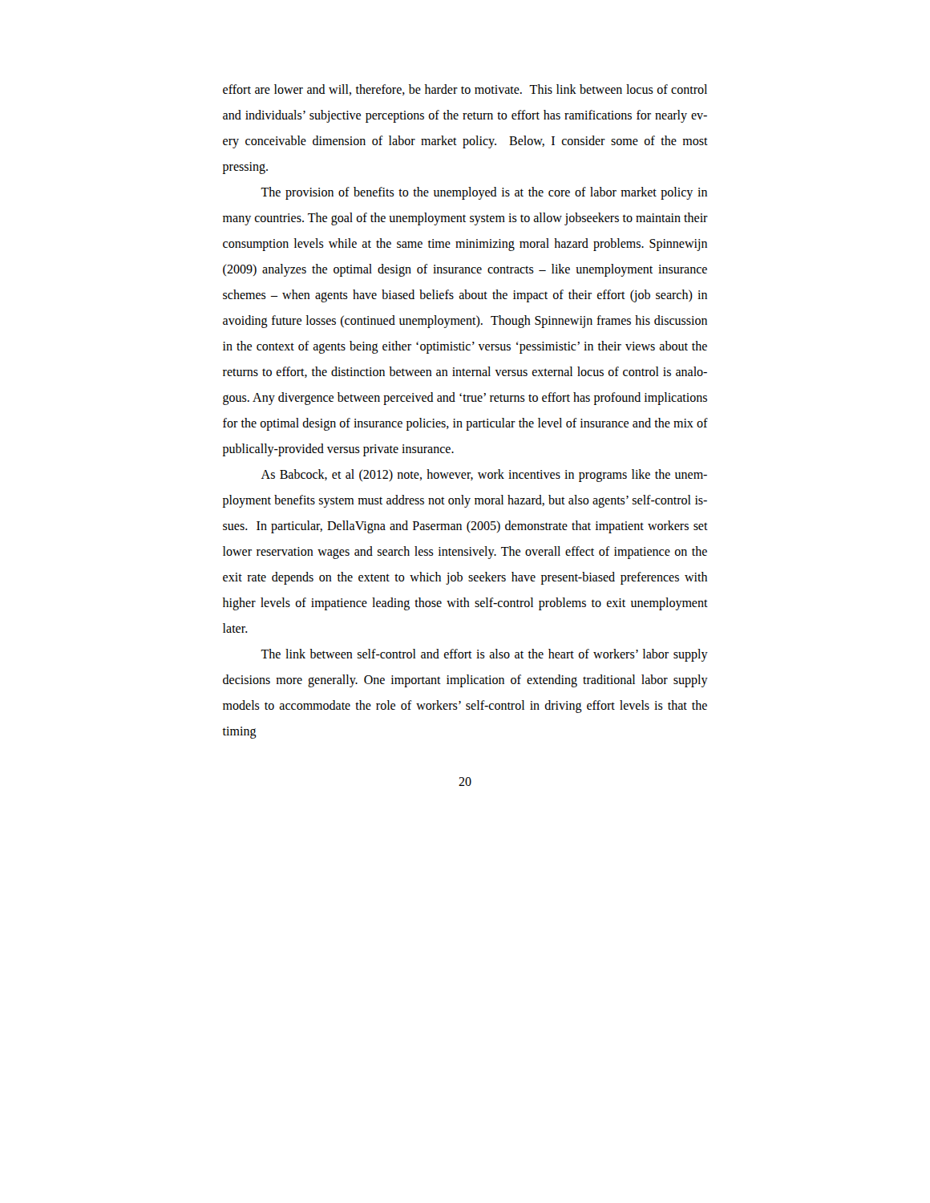effort are lower and will, therefore, be harder to motivate. This link between locus of control and individuals’ subjective perceptions of the return to effort has ramifications for nearly every conceivable dimension of labor market policy. Below, I consider some of the most pressing.
The provision of benefits to the unemployed is at the core of labor market policy in many countries. The goal of the unemployment system is to allow jobseekers to maintain their consumption levels while at the same time minimizing moral hazard problems. Spinnewijn (2009) analyzes the optimal design of insurance contracts – like unemployment insurance schemes – when agents have biased beliefs about the impact of their effort (job search) in avoiding future losses (continued unemployment). Though Spinnewijn frames his discussion in the context of agents being either ‘optimistic’ versus ‘pessimistic’ in their views about the returns to effort, the distinction between an internal versus external locus of control is analogous. Any divergence between perceived and ‘true’ returns to effort has profound implications for the optimal design of insurance policies, in particular the level of insurance and the mix of publically-provided versus private insurance.
As Babcock, et al (2012) note, however, work incentives in programs like the unemployment benefits system must address not only moral hazard, but also agents’ self-control issues. In particular, DellaVigna and Paserman (2005) demonstrate that impatient workers set lower reservation wages and search less intensively. The overall effect of impatience on the exit rate depends on the extent to which job seekers have present-biased preferences with higher levels of impatience leading those with self-control problems to exit unemployment later.
The link between self-control and effort is also at the heart of workers’ labor supply decisions more generally. One important implication of extending traditional labor supply models to accommodate the role of workers’ self-control in driving effort levels is that the timing
20